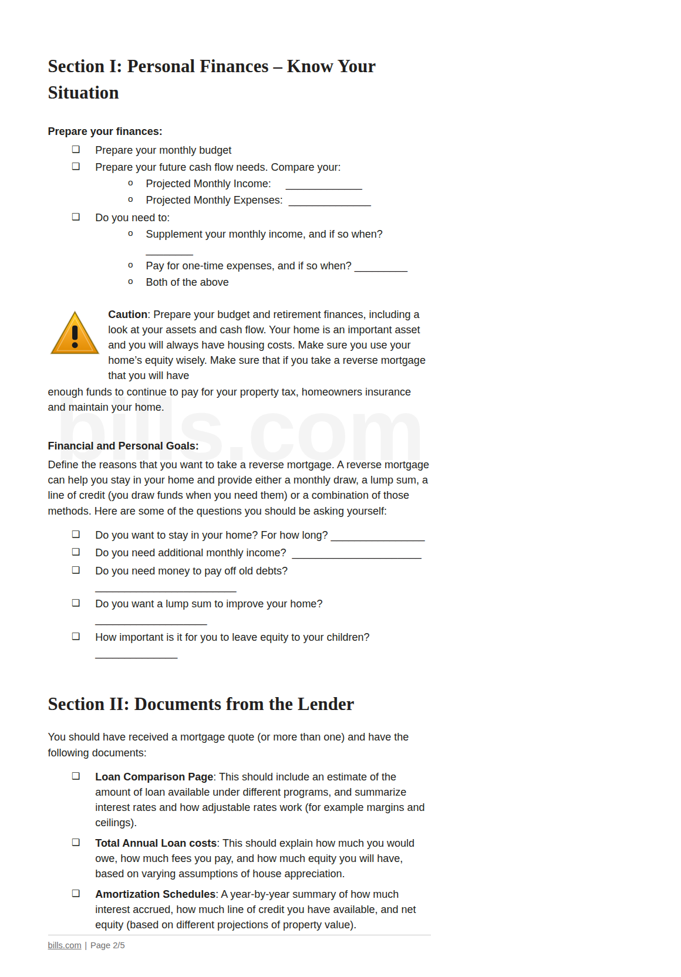bills.com
Section I: Personal Finances – Know Your Situation
Prepare your finances:
Prepare your monthly budget
Prepare your future cash flow needs. Compare your:
Projected Monthly Income: _____________
Projected Monthly Expenses: ______________
Do you need to:
Supplement your monthly income, and if so when? ________
Pay for one-time expenses, and if so when? _________
Both of the above
Caution: Prepare your budget and retirement finances, including a look at your assets and cash flow. Your home is an important asset and you will always have housing costs. Make sure you use your home’s equity wisely. Make sure that if you take a reverse mortgage that you will have
enough funds to continue to pay for your property tax, homeowners insurance and maintain your home.
Financial and Personal Goals:
Define the reasons that you want to take a reverse mortgage. A reverse mortgage can help you stay in your home and provide either a monthly draw, a lump sum, a line of credit (you draw funds when you need them) or a combination of those methods. Here are some of the questions you should be asking yourself:
Do you want to stay in your home? For how long? ________________
Do you need additional monthly income? ______________________
Do you need money to pay off old debts? ________________________
Do you want a lump sum to improve your home? ___________________
How important is it for you to leave equity to your children? ______________
Section II: Documents from the Lender
You should have received a mortgage quote (or more than one) and have the following documents:
Loan Comparison Page: This should include an estimate of the amount of loan available under different programs, and summarize interest rates and how adjustable rates work (for example margins and ceilings).
Total Annual Loan costs: This should explain how much you would owe, how much fees you pay, and how much equity you will have, based on varying assumptions of house appreciation.
Amortization Schedules: A year-by-year summary of how much interest accrued, how much line of credit you have available, and net equity (based on different projections of property value).
bills.com|Page 2/5